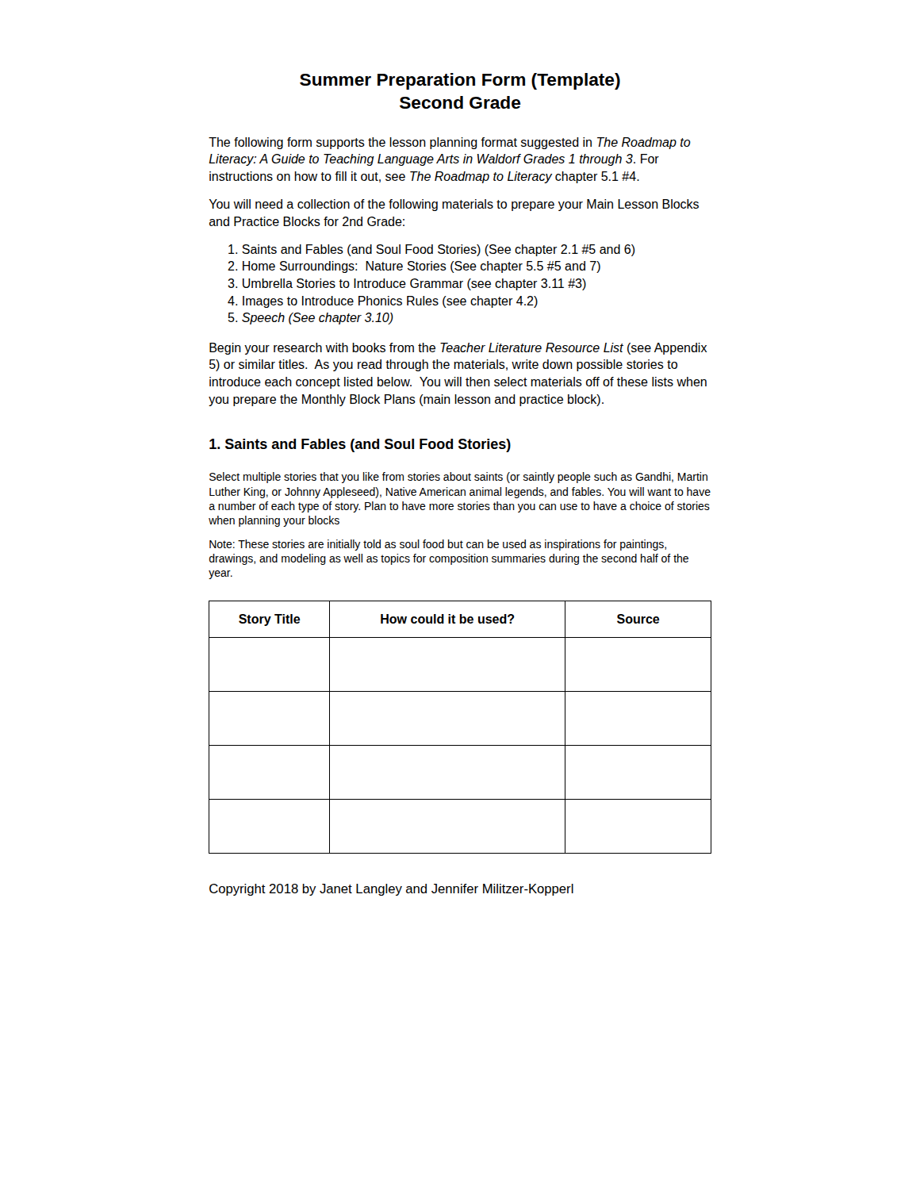Summer Preparation Form (Template)Second Grade
The following form supports the lesson planning format suggested in The Roadmap to Literacy: A Guide to Teaching Language Arts in Waldorf Grades 1 through 3. For instructions on how to fill it out, see The Roadmap to Literacy chapter 5.1 #4.
You will need a collection of the following materials to prepare your Main Lesson Blocks and Practice Blocks for 2nd Grade:
Saints and Fables (and Soul Food Stories) (See chapter 2.1 #5 and 6)
Home Surroundings: Nature Stories (See chapter 5.5 #5 and 7)
Umbrella Stories to Introduce Grammar (see chapter 3.11 #3)
Images to Introduce Phonics Rules (see chapter 4.2)
Speech (See chapter 3.10)
Begin your research with books from the Teacher Literature Resource List (see Appendix 5) or similar titles. As you read through the materials, write down possible stories to introduce each concept listed below. You will then select materials off of these lists when you prepare the Monthly Block Plans (main lesson and practice block).
1. Saints and Fables (and Soul Food Stories)
Select multiple stories that you like from stories about saints (or saintly people such as Gandhi, Martin Luther King, or Johnny Appleseed), Native American animal legends, and fables. You will want to have a number of each type of story. Plan to have more stories than you can use to have a choice of stories when planning your blocks
Note: These stories are initially told as soul food but can be used as inspirations for paintings, drawings, and modeling as well as topics for composition summaries during the second half of the year.
| Story Title | How could it be used? | Source |
| --- | --- | --- |
Copyright 2018 by Janet Langley and Jennifer Militzer-Kopperl